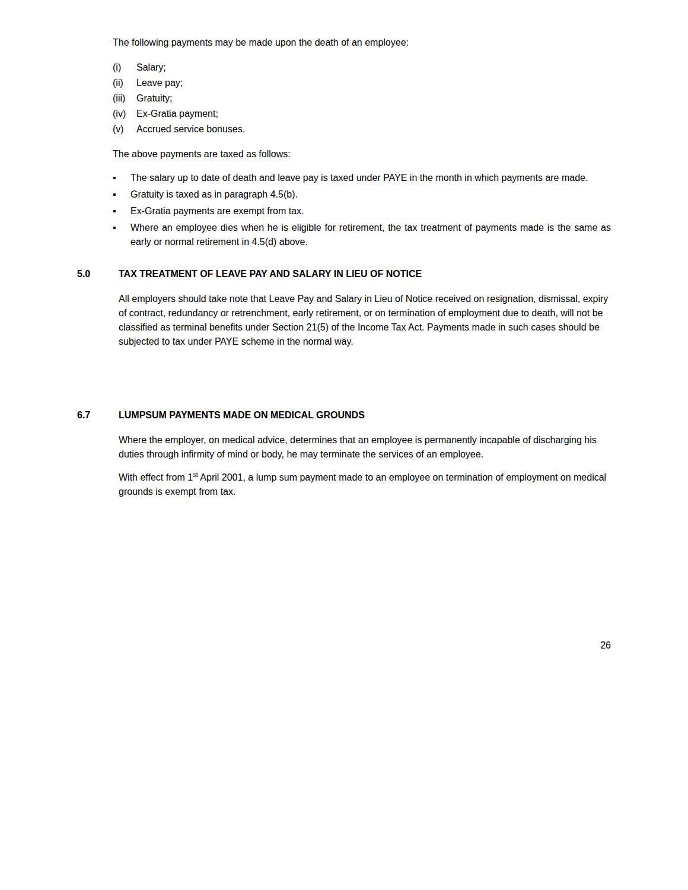The following payments may be made upon the death of an employee:
(i) Salary;
(ii) Leave pay;
(iii) Gratuity;
(iv) Ex-Gratia payment;
(v) Accrued service bonuses.
The above payments are taxed as follows:
The salary up to date of death and leave pay is taxed under PAYE in the month in which payments are made.
Gratuity is taxed as in paragraph 4.5(b).
Ex-Gratia payments are exempt from tax.
Where an employee dies when he is eligible for retirement, the tax treatment of payments made is the same as early or normal retirement in 4.5(d) above.
5.0
TAX TREATMENT OF LEAVE PAY AND SALARY IN LIEU OF NOTICE
All employers should take note that Leave Pay and Salary in Lieu of Notice received on resignation, dismissal, expiry of contract, redundancy or retrenchment, early retirement, or on termination of employment due to death, will not be classified as terminal benefits under Section 21(5) of the Income Tax Act. Payments made in such cases should be subjected to tax under PAYE scheme in the normal way.
6.7
LUMPSUM PAYMENTS MADE ON MEDICAL GROUNDS
Where the employer, on medical advice, determines that an employee is permanently incapable of discharging his duties through infirmity of mind or body, he may terminate the services of an employee.
With effect from 1st April 2001, a lump sum payment made to an employee on termination of employment on medical grounds is exempt from tax.
26